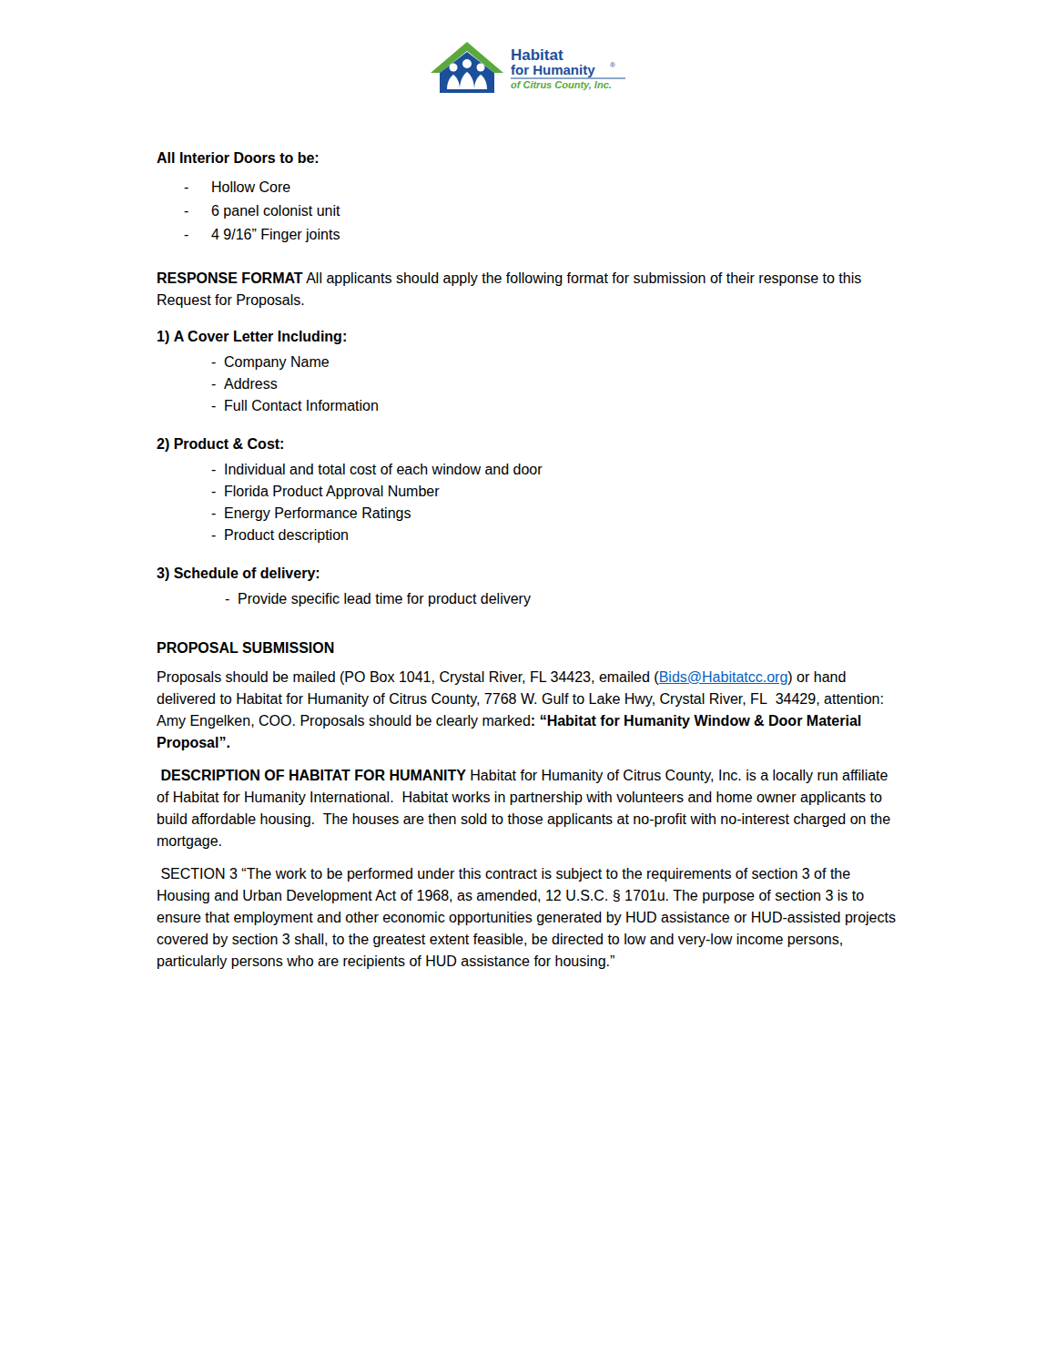Habitat for Humanity ® of Citrus County, Inc.
All Interior Doors to be:
Hollow Core
6 panel colonist unit
4 9/16” Finger joints
RESPONSE FORMAT All applicants should apply the following format for submission of their response to this Request for Proposals.
1) A Cover Letter Including:
Company Name
Address
Full Contact Information
2) Product & Cost:
Individual and total cost of each window and door
Florida Product Approval Number
Energy Performance Ratings
Product description
3) Schedule of delivery:
Provide specific lead time for product delivery
PROPOSAL SUBMISSION
Proposals should be mailed (PO Box 1041, Crystal River, FL 34423, emailed (Bids@Habitatcc.org) or hand delivered to Habitat for Humanity of Citrus County, 7768 W. Gulf to Lake Hwy, Crystal River, FL 34429, attention: Amy Engelken, COO. Proposals should be clearly marked: “Habitat for Humanity Window & Door Material Proposal”.
DESCRIPTION OF HABITAT FOR HUMANITY Habitat for Humanity of Citrus County, Inc. is a locally run affiliate of Habitat for Humanity International. Habitat works in partnership with volunteers and home owner applicants to build affordable housing. The houses are then sold to those applicants at no-profit with no-interest charged on the mortgage.
SECTION 3 “The work to be performed under this contract is subject to the requirements of section 3 of the Housing and Urban Development Act of 1968, as amended, 12 U.S.C. § 1701u. The purpose of section 3 is to ensure that employment and other economic opportunities generated by HUD assistance or HUD-assisted projects covered by section 3 shall, to the greatest extent feasible, be directed to low and very-low income persons, particularly persons who are recipients of HUD assistance for housing.”